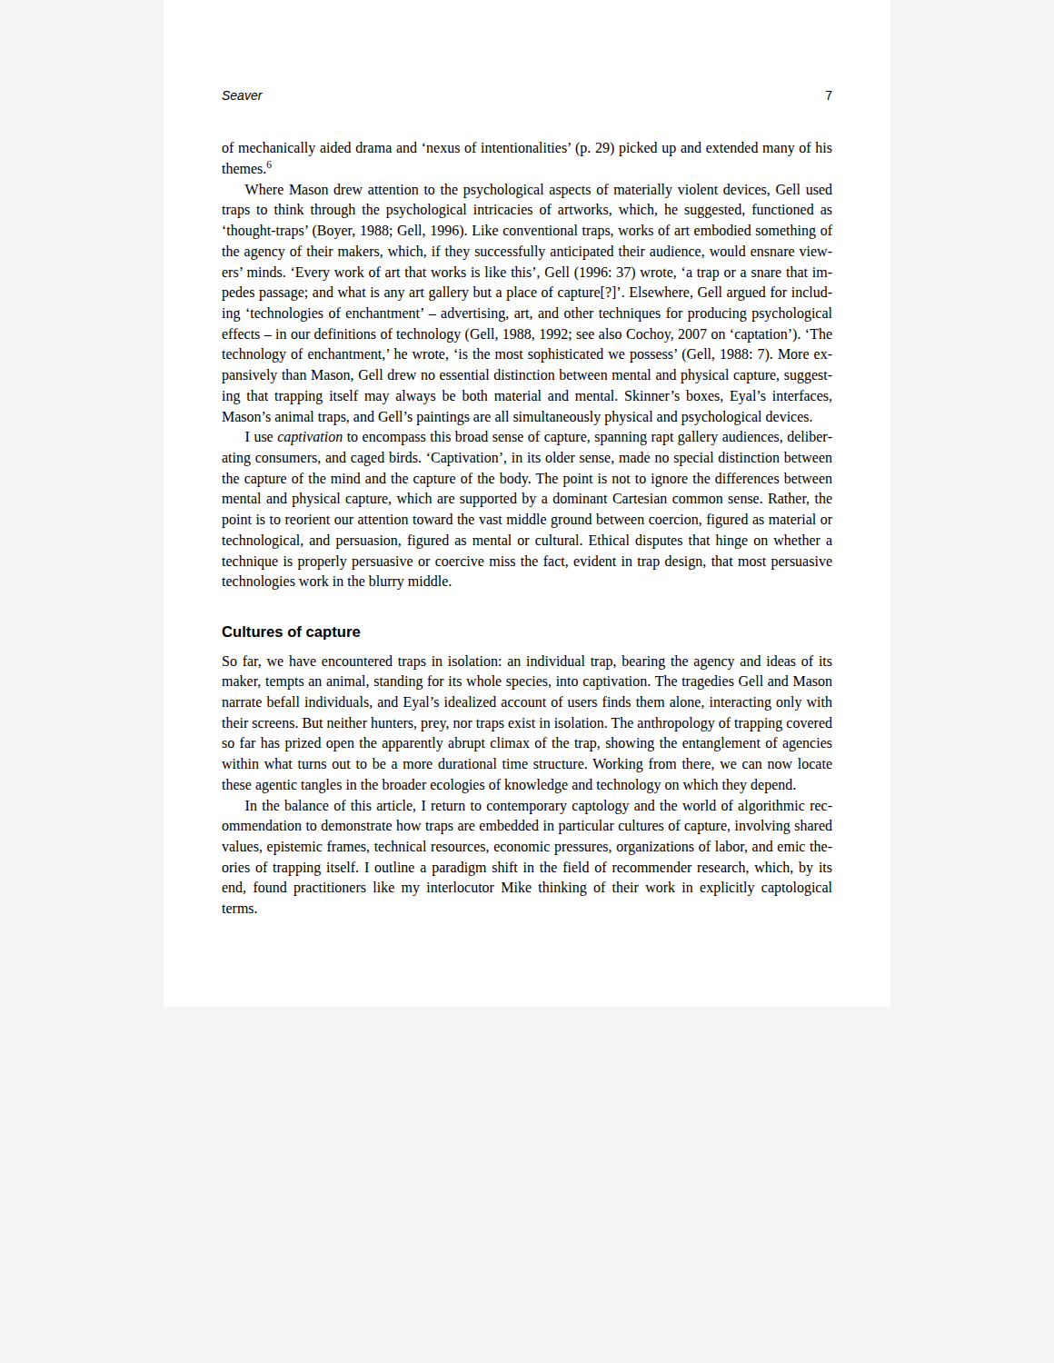Seaver 7
of mechanically aided drama and ‘nexus of intentionalities’ (p. 29) picked up and extended many of his themes.6
Where Mason drew attention to the psychological aspects of materially violent devices, Gell used traps to think through the psychological intricacies of artworks, which, he suggested, functioned as ‘thought-traps’ (Boyer, 1988; Gell, 1996). Like conventional traps, works of art embodied something of the agency of their makers, which, if they successfully anticipated their audience, would ensnare viewers’ minds. ‘Every work of art that works is like this’, Gell (1996: 37) wrote, ‘a trap or a snare that impedes passage; and what is any art gallery but a place of capture[?]’. Elsewhere, Gell argued for including ‘technologies of enchantment’ – advertising, art, and other techniques for producing psychological effects – in our definitions of technology (Gell, 1988, 1992; see also Cochoy, 2007 on ‘captation’). ‘The technology of enchantment,’ he wrote, ‘is the most sophisticated we possess’ (Gell, 1988: 7). More expansively than Mason, Gell drew no essential distinction between mental and physical capture, suggesting that trapping itself may always be both material and mental. Skinner’s boxes, Eyal’s interfaces, Mason’s animal traps, and Gell’s paintings are all simultaneously physical and psychological devices.
I use captivation to encompass this broad sense of capture, spanning rapt gallery audiences, deliberating consumers, and caged birds. ‘Captivation’, in its older sense, made no special distinction between the capture of the mind and the capture of the body. The point is not to ignore the differences between mental and physical capture, which are supported by a dominant Cartesian common sense. Rather, the point is to reorient our attention toward the vast middle ground between coercion, figured as material or technological, and persuasion, figured as mental or cultural. Ethical disputes that hinge on whether a technique is properly persuasive or coercive miss the fact, evident in trap design, that most persuasive technologies work in the blurry middle.
Cultures of capture
So far, we have encountered traps in isolation: an individual trap, bearing the agency and ideas of its maker, tempts an animal, standing for its whole species, into captivation. The tragedies Gell and Mason narrate befall individuals, and Eyal’s idealized account of users finds them alone, interacting only with their screens. But neither hunters, prey, nor traps exist in isolation. The anthropology of trapping covered so far has prized open the apparently abrupt climax of the trap, showing the entanglement of agencies within what turns out to be a more durational time structure. Working from there, we can now locate these agentic tangles in the broader ecologies of knowledge and technology on which they depend.
In the balance of this article, I return to contemporary captology and the world of algorithmic recommendation to demonstrate how traps are embedded in particular cultures of capture, involving shared values, epistemic frames, technical resources, economic pressures, organizations of labor, and emic theories of trapping itself. I outline a paradigm shift in the field of recommender research, which, by its end, found practitioners like my interlocutor Mike thinking of their work in explicitly captological terms.